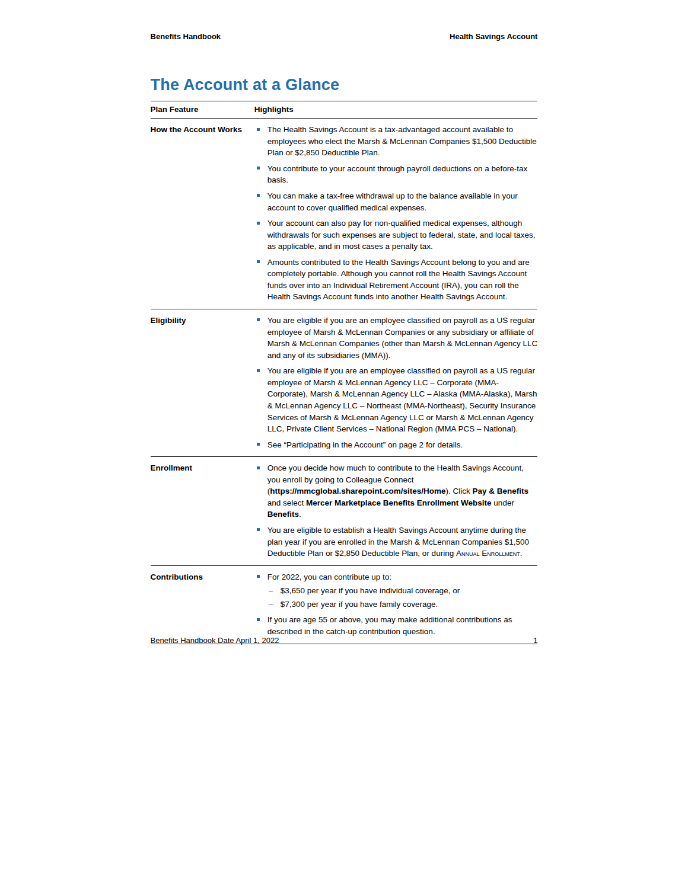Benefits Handbook Health Savings Account
The Account at a Glance
| Plan Feature | Highlights |
| --- | --- |
| How the Account Works | The Health Savings Account is a tax-advantaged account available to employees who elect the Marsh & McLennan Companies $1,500 Deductible Plan or $2,850 Deductible Plan. You contribute to your account through payroll deductions on a before-tax basis. You can make a tax-free withdrawal up to the balance available in your account to cover qualified medical expenses. Your account can also pay for non-qualified medical expenses, although withdrawals for such expenses are subject to federal, state, and local taxes, as applicable, and in most cases a penalty tax. Amounts contributed to the Health Savings Account belong to you and are completely portable. Although you cannot roll the Health Savings Account funds over into an Individual Retirement Account (IRA), you can roll the Health Savings Account funds into another Health Savings Account. |
| Eligibility | You are eligible if you are an employee classified on payroll as a US regular employee of Marsh & McLennan Companies or any subsidiary or affiliate of Marsh & McLennan Companies (other than Marsh & McLennan Agency LLC and any of its subsidiaries (MMA)). You are eligible if you are an employee classified on payroll as a US regular employee of Marsh & McLennan Agency LLC – Corporate (MMA-Corporate), Marsh & McLennan Agency LLC – Alaska (MMA-Alaska), Marsh & McLennan Agency LLC – Northeast (MMA-Northeast), Security Insurance Services of Marsh & McLennan Agency LLC or Marsh & McLennan Agency LLC, Private Client Services – National Region (MMA PCS – National). See “Participating in the Account” on page 2 for details. |
| Enrollment | Once you decide how much to contribute to the Health Savings Account, you enroll by going to Colleague Connect ( https://mmcglobal.sharepoint.com/sites/Home ). Click Pay & Benefits and select Mercer Marketplace Benefits Enrollment Website under Benefits . You are eligible to establish a Health Savings Account anytime during the plan year if you are enrolled in the Marsh & McLennan Companies $1,500 Deductible Plan or $2,850 Deductible Plan, or during Annual Enrollment . |
| Contributions | For 2022, you can contribute up to: $3,650 per year if you have individual coverage, or $7,300 per year if you have family coverage. If you are age 55 or above, you may make additional contributions as described in the catch-up contribution question. |
Benefits Handbook Date April 1, 2022 1